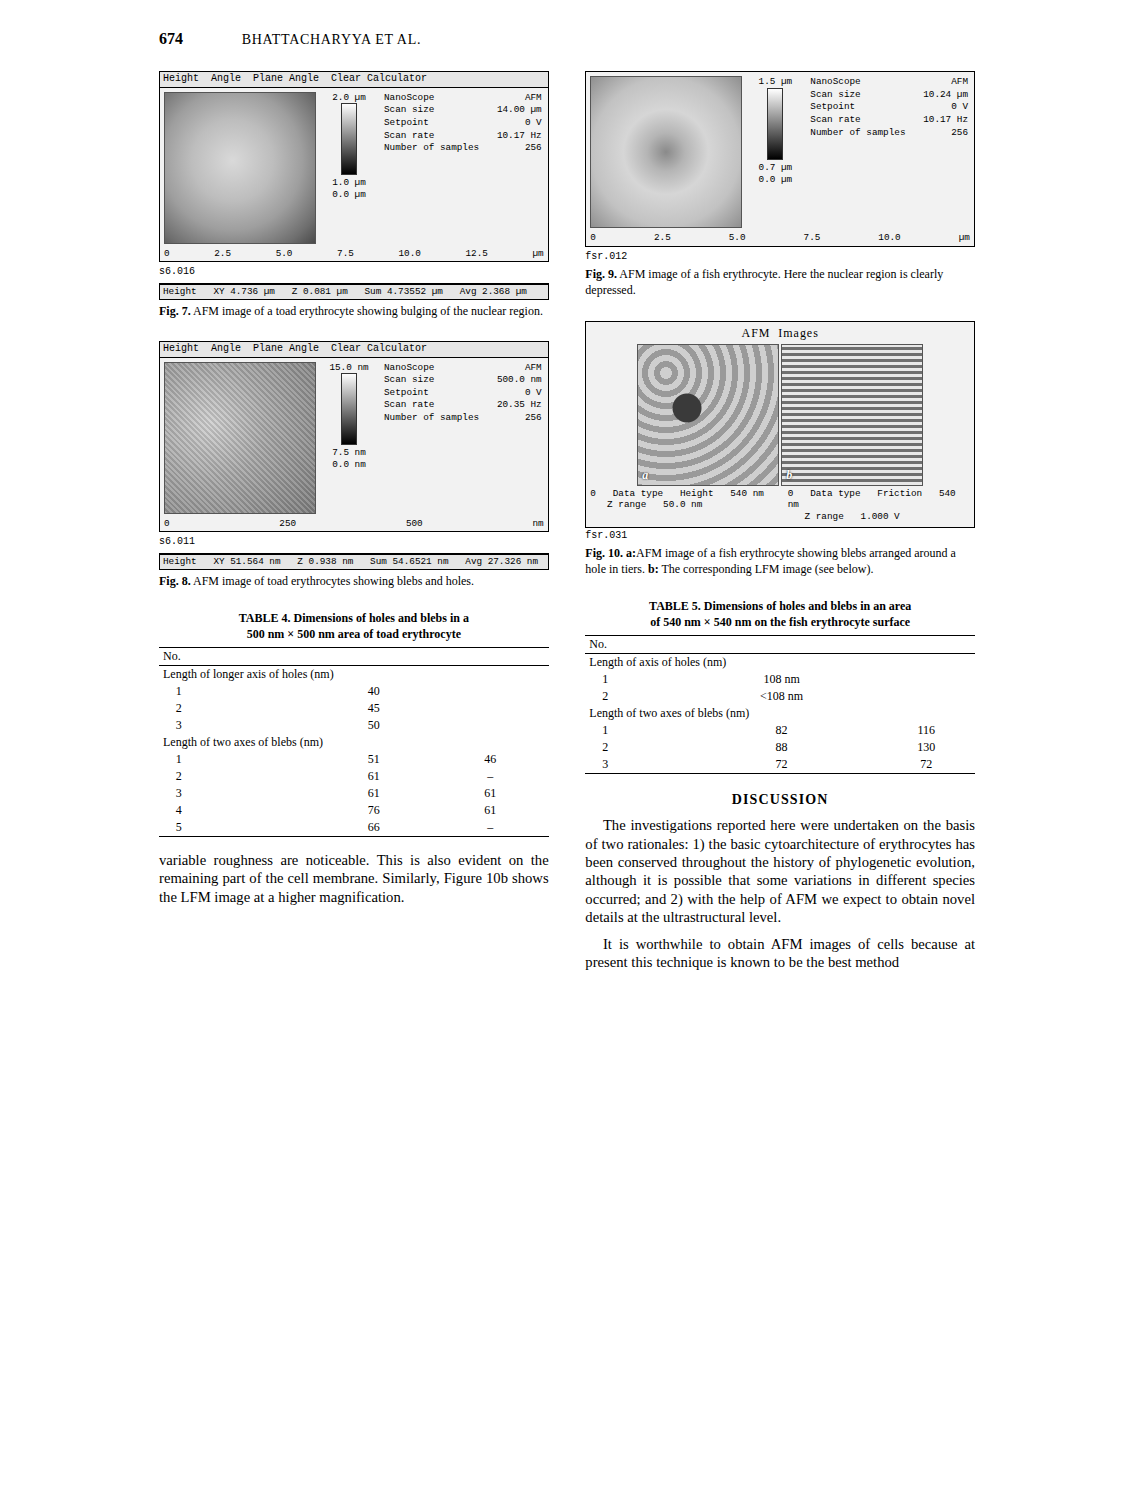674 BHATTACHARYYA ET AL.
Height Angle Plane Angle Clear Calculator
2.0 µm
1.0 µm
0.0 µm
| NanoScope | AFM |
| Scan size | 14.00 µm |
| Setpoint | 0 V |
| Scan rate | 10.17 Hz |
| Number of samples | 256 |
02.55.07.510.012.5 µm
s6.016
Height XY 4.736 µm Z 0.081 µm Sum 4.73552 µm Avg 2.368 µm
Fig. 7. AFM image of a toad erythrocyte showing bulging of the nuclear region.
Height Angle Plane Angle Clear Calculator
15.0 nm
7.5 nm
0.0 nm
| NanoScope | AFM |
| Scan size | 500.0 nm |
| Setpoint | 0 V |
| Scan rate | 20.35 Hz |
| Number of samples | 256 |
0250500 nm
s6.011
Height XY 51.564 nm Z 0.938 nm Sum 54.6521 nm Avg 27.326 nm
Fig. 8. AFM image of toad erythrocytes showing blebs and holes.
TABLE 4. Dimensions of holes and blebs in a 500 nm × 500 nm area of toad erythrocyte
| No. | | |
| --- | --- | --- |
| Length of longer axis of holes (nm) |
| 1 | 40 | |
| 2 | 45 | |
| 3 | 50 | |
| Length of two axes of blebs (nm) |
| 1 | 51 | 46 |
| 2 | 61 | – |
| 3 | 61 | 61 |
| 4 | 76 | 61 |
| 5 | 66 | – |
variable roughness are noticeable. This is also evident on the remaining part of the cell membrane. Similarly, Figure 10b shows the LFM image at a higher magnification.
1.5 µm
0.7 µm
0.0 µm
| NanoScope | AFM |
| Scan size | 10.24 µm |
| Setpoint | 0 V |
| Scan rate | 10.17 Hz |
| Number of samples | 256 |
02.55.07.510.0 µm
fsr.012
Fig. 9. AFM image of a fish erythrocyte. Here the nuclear region is clearly depressed.
AFM Images
a
b
0 Data type Height 540 nm
Z range 50.0 nm
0 Data type Friction 540 nm
Z range 1.000 V
fsr.031
Fig. 10. a: AFM image of a fish erythrocyte showing blebs arranged around a hole in tiers. b: The corresponding LFM image (see below).
TABLE 5. Dimensions of holes and blebs in an area of 540 nm × 540 nm on the fish erythrocyte surface
| No. | | |
| --- | --- | --- |
| Length of axis of holes (nm) |
| 1 | 108 nm | |
| 2 | <108 nm | |
| Length of two axes of blebs (nm) |
| 1 | 82 | 116 |
| 2 | 88 | 130 |
| 3 | 72 | 72 |
DISCUSSION
The investigations reported here were undertaken on the basis of two rationales: 1) the basic cytoarchitecture of erythrocytes has been conserved throughout the history of phylogenetic evolution, although it is possible that some variations in different species occurred; and 2) with the help of AFM we expect to obtain novel details at the ultrastructural level.
It is worthwhile to obtain AFM images of cells because at present this technique is known to be the best method